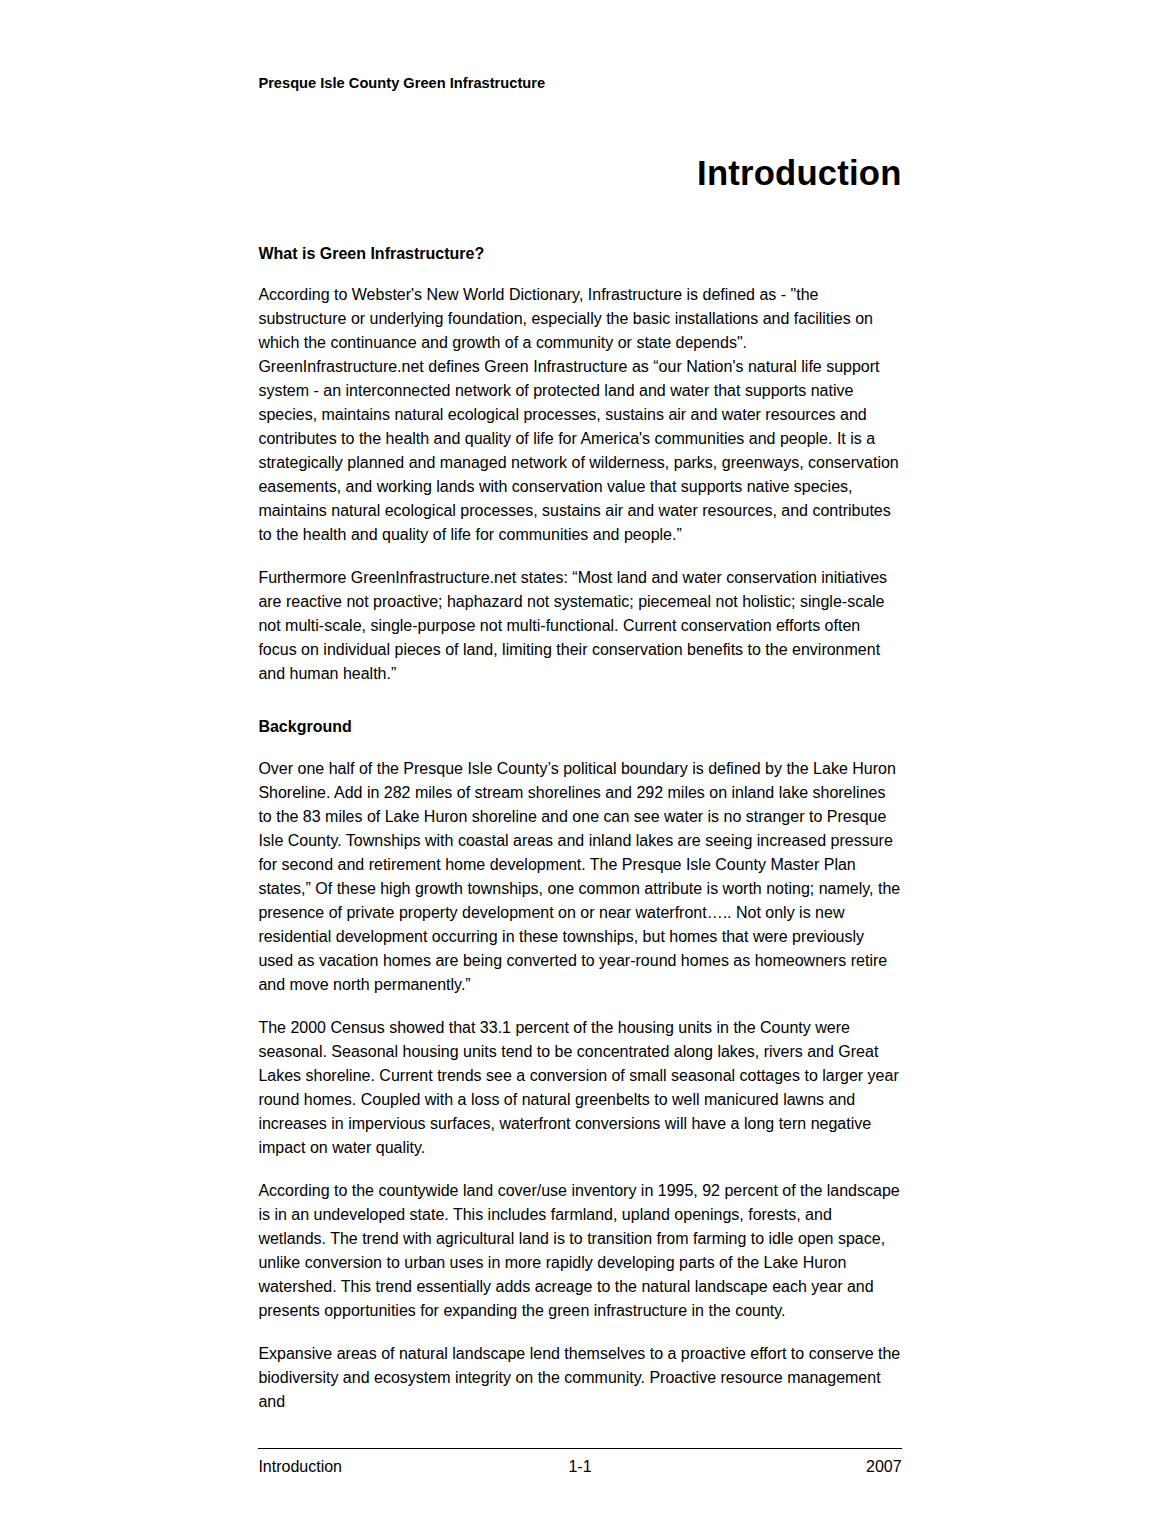Presque Isle County Green Infrastructure
Introduction
What is Green Infrastructure?
According to Webster's New World Dictionary, Infrastructure is defined as - "the substructure or underlying foundation, especially the basic installations and facilities on which the continuance and growth of a community or state depends". GreenInfrastructure.net defines Green Infrastructure as “our Nation's natural life support system - an interconnected network of protected land and water that supports native species, maintains natural ecological processes, sustains air and water resources and contributes to the health and quality of life for America's communities and people. It is a strategically planned and managed network of wilderness, parks, greenways, conservation easements, and working lands with conservation value that supports native species, maintains natural ecological processes, sustains air and water resources, and contributes to the health and quality of life for communities and people.”
Furthermore GreenInfrastructure.net states: “Most land and water conservation initiatives are reactive not proactive; haphazard not systematic; piecemeal not holistic; single-scale not multi-scale, single-purpose not multi-functional. Current conservation efforts often focus on individual pieces of land, limiting their conservation benefits to the environment and human health.”
Background
Over one half of the Presque Isle County’s political boundary is defined by the Lake Huron Shoreline. Add in 282 miles of stream shorelines and 292 miles on inland lake shorelines to the 83 miles of Lake Huron shoreline and one can see water is no stranger to Presque Isle County. Townships with coastal areas and inland lakes are seeing increased pressure for second and retirement home development. The Presque Isle County Master Plan states,” Of these high growth townships, one common attribute is worth noting; namely, the presence of private property development on or near waterfront….. Not only is new residential development occurring in these townships, but homes that were previously used as vacation homes are being converted to year-round homes as homeowners retire and move north permanently.”
The 2000 Census showed that 33.1 percent of the housing units in the County were seasonal. Seasonal housing units tend to be concentrated along lakes, rivers and Great Lakes shoreline. Current trends see a conversion of small seasonal cottages to larger year round homes. Coupled with a loss of natural greenbelts to well manicured lawns and increases in impervious surfaces, waterfront conversions will have a long tern negative impact on water quality.
According to the countywide land cover/use inventory in 1995, 92 percent of the landscape is in an undeveloped state. This includes farmland, upland openings, forests, and wetlands. The trend with agricultural land is to transition from farming to idle open space, unlike conversion to urban uses in more rapidly developing parts of the Lake Huron watershed. This trend essentially adds acreage to the natural landscape each year and presents opportunities for expanding the green infrastructure in the county.
Expansive areas of natural landscape lend themselves to a proactive effort to conserve the biodiversity and ecosystem integrity on the community. Proactive resource management and
Introduction 1-1 2007